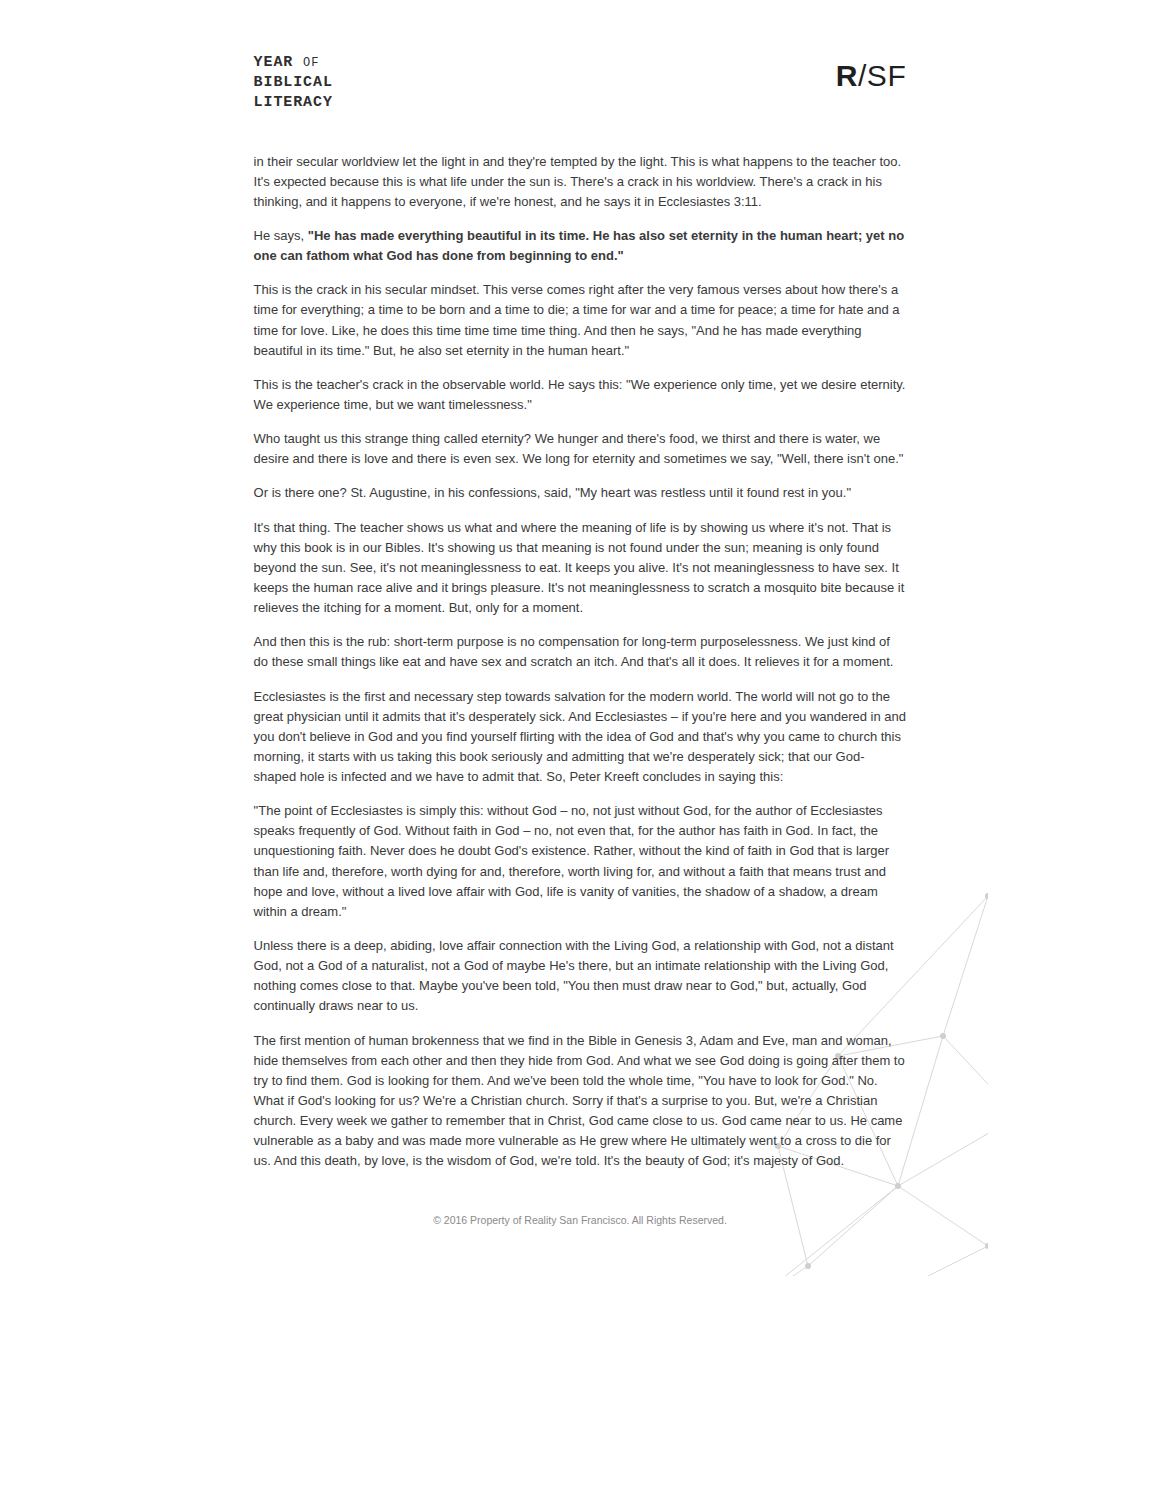YEAR OF
BIBLICAL
LITERACY
R/SF
in their secular worldview let the light in and they're tempted by the light. This is what happens to the teacher too. It's expected because this is what life under the sun is. There's a crack in his worldview. There's a crack in his thinking, and it happens to everyone, if we're honest, and he says it in Ecclesiastes 3:11.
He says, "He has made everything beautiful in its time. He has also set eternity in the human heart; yet no one can fathom what God has done from beginning to end."
This is the crack in his secular mindset. This verse comes right after the very famous verses about how there's a time for everything; a time to be born and a time to die; a time for war and a time for peace; a time for hate and a time for love. Like, he does this time time time time thing. And then he says, "And he has made everything beautiful in its time." But, he also set eternity in the human heart."
This is the teacher's crack in the observable world. He says this: "We experience only time, yet we desire eternity. We experience time, but we want timelessness."
Who taught us this strange thing called eternity? We hunger and there's food, we thirst and there is water, we desire and there is love and there is even sex. We long for eternity and sometimes we say, "Well, there isn't one."
Or is there one? St. Augustine, in his confessions, said, "My heart was restless until it found rest in you."
It's that thing. The teacher shows us what and where the meaning of life is by showing us where it's not. That is why this book is in our Bibles. It's showing us that meaning is not found under the sun; meaning is only found beyond the sun. See, it's not meaninglessness to eat. It keeps you alive. It's not meaninglessness to have sex. It keeps the human race alive and it brings pleasure. It's not meaninglessness to scratch a mosquito bite because it relieves the itching for a moment. But, only for a moment.
And then this is the rub: short-term purpose is no compensation for long-term purposelessness. We just kind of do these small things like eat and have sex and scratch an itch. And that's all it does. It relieves it for a moment.
Ecclesiastes is the first and necessary step towards salvation for the modern world. The world will not go to the great physician until it admits that it's desperately sick. And Ecclesiastes – if you're here and you wandered in and you don't believe in God and you find yourself flirting with the idea of God and that's why you came to church this morning, it starts with us taking this book seriously and admitting that we're desperately sick; that our God-shaped hole is infected and we have to admit that. So, Peter Kreeft concludes in saying this:
"The point of Ecclesiastes is simply this: without God – no, not just without God, for the author of Ecclesiastes speaks frequently of God. Without faith in God – no, not even that, for the author has faith in God. In fact, the unquestioning faith. Never does he doubt God's existence. Rather, without the kind of faith in God that is larger than life and, therefore, worth dying for and, therefore, worth living for, and without a faith that means trust and hope and love, without a lived love affair with God, life is vanity of vanities, the shadow of a shadow, a dream within a dream."
Unless there is a deep, abiding, love affair connection with the Living God, a relationship with God, not a distant God, not a God of a naturalist, not a God of maybe He's there, but an intimate relationship with the Living God, nothing comes close to that. Maybe you've been told, "You then must draw near to God," but, actually, God continually draws near to us.
The first mention of human brokenness that we find in the Bible in Genesis 3, Adam and Eve, man and woman, hide themselves from each other and then they hide from God. And what we see God doing is going after them to try to find them. God is looking for them. And we've been told the whole time, "You have to look for God." No. What if God's looking for us? We're a Christian church. Sorry if that's a surprise to you. But, we're a Christian church. Every week we gather to remember that in Christ, God came close to us. God came near to us. He came vulnerable as a baby and was made more vulnerable as He grew where He ultimately went to a cross to die for us. And this death, by love, is the wisdom of God, we're told. It's the beauty of God; it's majesty of God.
© 2016 Property of Reality San Francisco. All Rights Reserved.